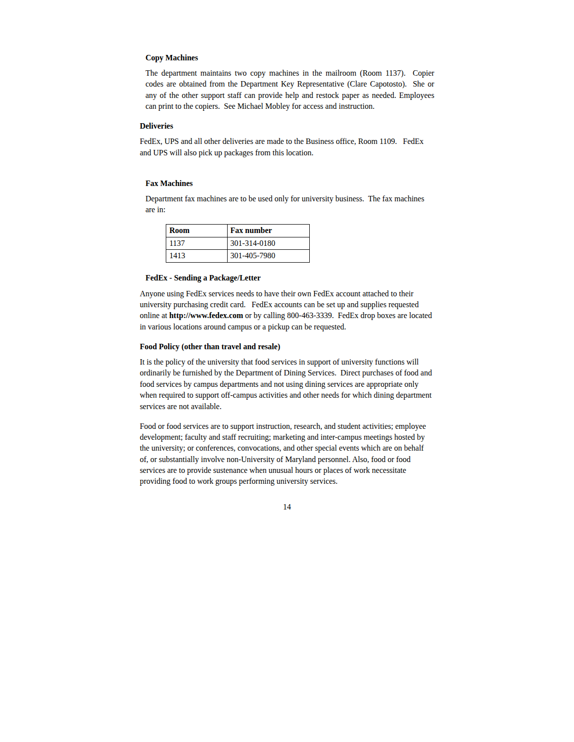Copy Machines
The department maintains two copy machines in the mailroom (Room 1137). Copier codes are obtained from the Department Key Representative (Clare Capotosto). She or any of the other support staff can provide help and restock paper as needed. Employees can print to the copiers. See Michael Mobley for access and instruction.
Deliveries
FedEx, UPS and all other deliveries are made to the Business office, Room 1109. FedEx and UPS will also pick up packages from this location.
Fax Machines
Department fax machines are to be used only for university business. The fax machines are in:
| Room | Fax number |
| --- | --- |
| 1137 | 301-314-0180 |
| 1413 | 301-405-7980 |
FedEx - Sending a Package/Letter
Anyone using FedEx services needs to have their own FedEx account attached to their university purchasing credit card. FedEx accounts can be set up and supplies requested online at http://www.fedex.com or by calling 800-463-3339. FedEx drop boxes are located in various locations around campus or a pickup can be requested.
Food Policy (other than travel and resale)
It is the policy of the university that food services in support of university functions will ordinarily be furnished by the Department of Dining Services. Direct purchases of food and food services by campus departments and not using dining services are appropriate only when required to support off-campus activities and other needs for which dining department services are not available.
Food or food services are to support instruction, research, and student activities; employee development; faculty and staff recruiting; marketing and inter-campus meetings hosted by the university; or conferences, convocations, and other special events which are on behalf of, or substantially involve non-University of Maryland personnel. Also, food or food services are to provide sustenance when unusual hours or places of work necessitate providing food to work groups performing university services.
14